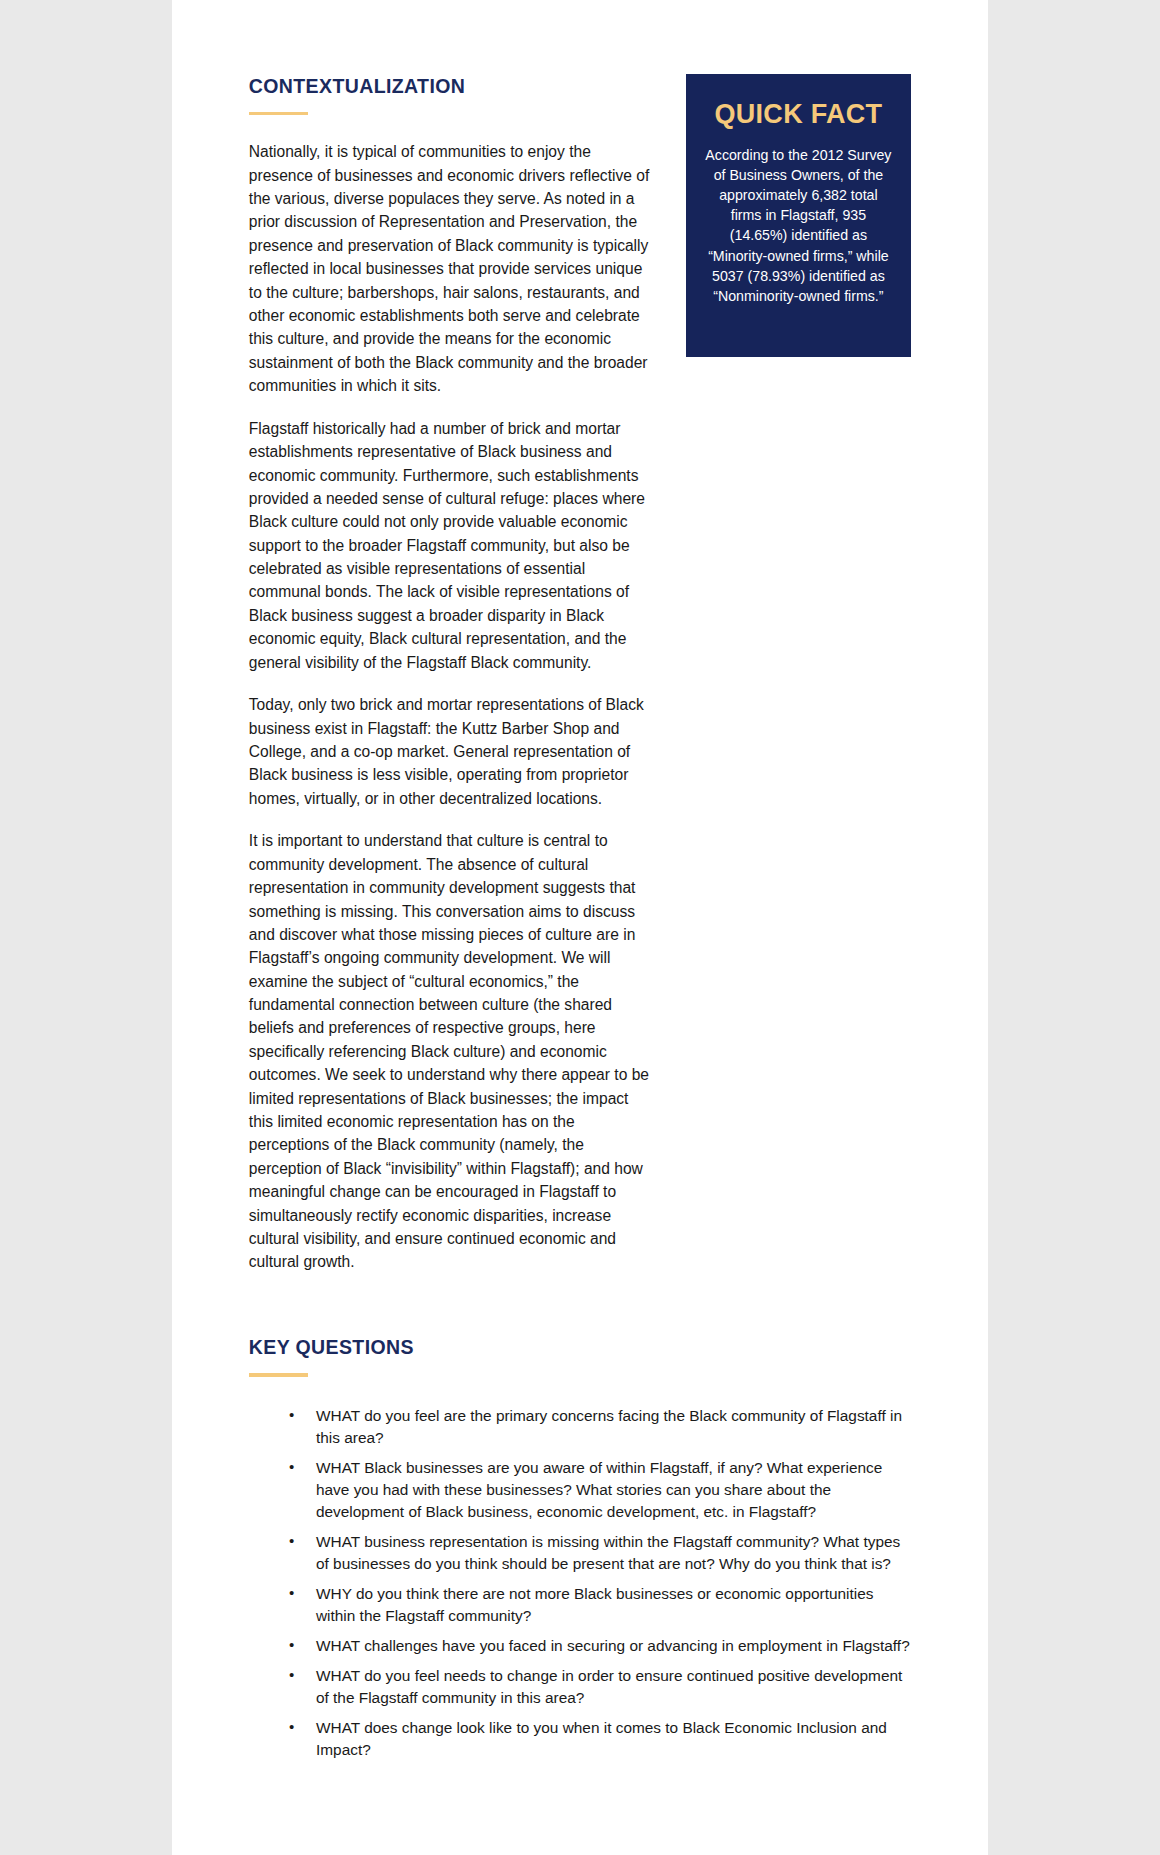Contextualization
Nationally, it is typical of communities to enjoy the presence of businesses and economic drivers reflective of the various, diverse populaces they serve. As noted in a prior discussion of Representation and Preservation, the presence and preservation of Black community is typically reflected in local businesses that provide services unique to the culture; barbershops, hair salons, restaurants, and other economic establishments both serve and celebrate this culture, and provide the means for the economic sustainment of both the Black community and the broader communities in which it sits.
Flagstaff historically had a number of brick and mortar establishments representative of Black business and economic community. Furthermore, such establishments provided a needed sense of cultural refuge: places where Black culture could not only provide valuable economic support to the broader Flagstaff community, but also be celebrated as visible representations of essential communal bonds. The lack of visible representations of Black business suggest a broader disparity in Black economic equity, Black cultural representation, and the general visibility of the Flagstaff Black community.
Today, only two brick and mortar representations of Black business exist in Flagstaff: the Kuttz Barber Shop and College, and a co-op market. General representation of Black business is less visible, operating from proprietor homes, virtually, or in other decentralized locations.
It is important to understand that culture is central to community development. The absence of cultural representation in community development suggests that something is missing. This conversation aims to discuss and discover what those missing pieces of culture are in Flagstaff’s ongoing community development. We will examine the subject of “cultural economics,” the fundamental connection between culture (the shared beliefs and preferences of respective groups, here specifically referencing Black culture) and economic outcomes. We seek to understand why there appear to be limited representations of Black businesses; the impact this limited economic representation has on the perceptions of the Black community (namely, the perception of Black “invisibility” within Flagstaff); and how meaningful change can be encouraged in Flagstaff to simultaneously rectify economic disparities, increase cultural visibility, and ensure continued economic and cultural growth.
QUICK FACT
According to the 2012 Survey of Business Owners, of the approximately 6,382 total firms in Flagstaff, 935 (14.65%) identified as “Minority-owned firms,” while 5037 (78.93%) identified as “Nonminority-owned firms.”
Key Questions
WHAT do you feel are the primary concerns facing the Black community of Flagstaff in this area?
WHAT Black businesses are you aware of within Flagstaff, if any? What experience have you had with these businesses? What stories can you share about the development of Black business, economic development, etc. in Flagstaff?
WHAT business representation is missing within the Flagstaff community? What types of businesses do you think should be present that are not? Why do you think that is?
WHY do you think there are not more Black businesses or economic opportunities within the Flagstaff community?
WHAT challenges have you faced in securing or advancing in employment in Flagstaff?
WHAT do you feel needs to change in order to ensure continued positive development of the Flagstaff community in this area?
WHAT does change look like to you when it comes to Black Economic Inclusion and Impact?